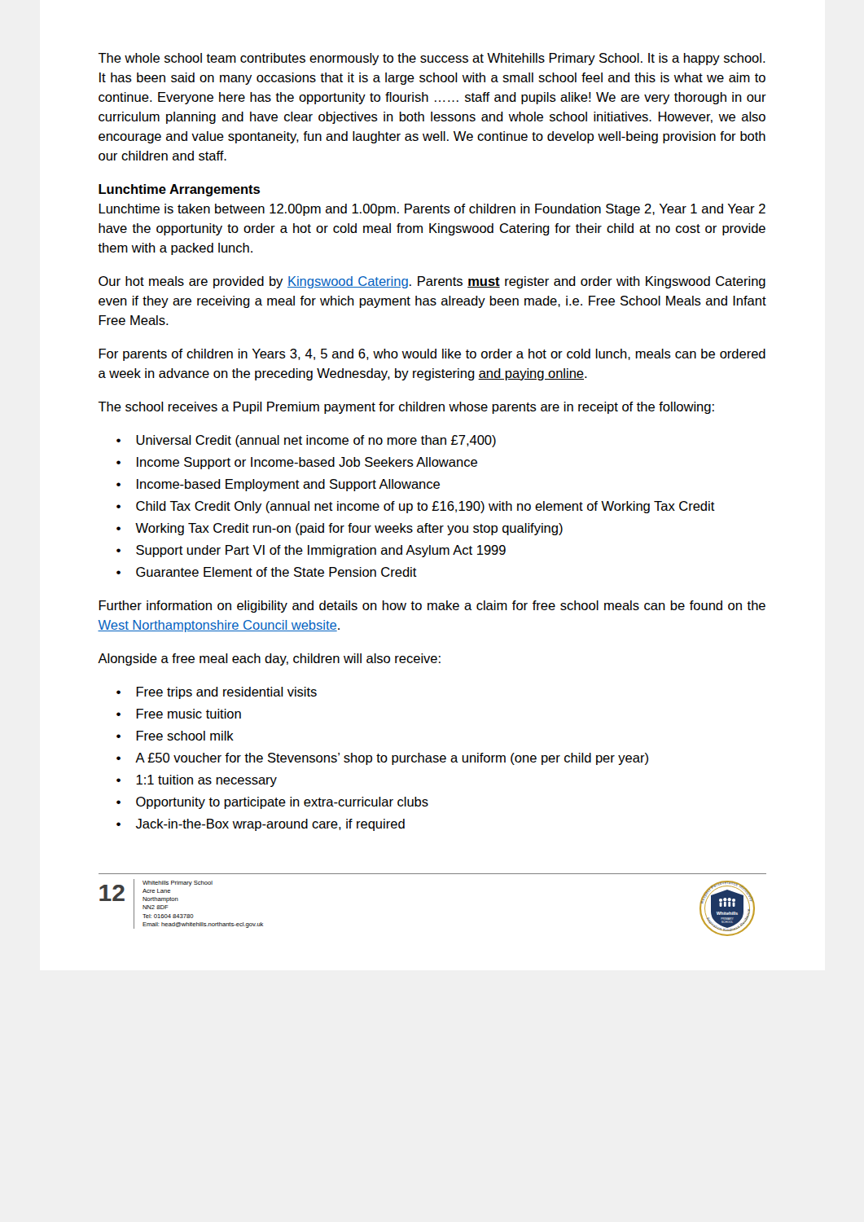The whole school team contributes enormously to the success at Whitehills Primary School. It is a happy school. It has been said on many occasions that it is a large school with a small school feel and this is what we aim to continue. Everyone here has the opportunity to flourish …… staff and pupils alike! We are very thorough in our curriculum planning and have clear objectives in both lessons and whole school initiatives. However, we also encourage and value spontaneity, fun and laughter as well. We continue to develop well-being provision for both our children and staff.
Lunchtime Arrangements
Lunchtime is taken between 12.00pm and 1.00pm. Parents of children in Foundation Stage 2, Year 1 and Year 2 have the opportunity to order a hot or cold meal from Kingswood Catering for their child at no cost or provide them with a packed lunch.
Our hot meals are provided by Kingswood Catering. Parents must register and order with Kingswood Catering even if they are receiving a meal for which payment has already been made, i.e. Free School Meals and Infant Free Meals.
For parents of children in Years 3, 4, 5 and 6, who would like to order a hot or cold lunch, meals can be ordered a week in advance on the preceding Wednesday, by registering and paying online.
The school receives a Pupil Premium payment for children whose parents are in receipt of the following:
Universal Credit (annual net income of no more than £7,400)
Income Support or Income-based Job Seekers Allowance
Income-based Employment and Support Allowance
Child Tax Credit Only (annual net income of up to £16,190) with no element of Working Tax Credit
Working Tax Credit run-on (paid for four weeks after you stop qualifying)
Support under Part VI of the Immigration and Asylum Act 1999
Guarantee Element of the State Pension Credit
Further information on eligibility and details on how to make a claim for free school meals can be found on the West Northamptonshire Council website.
Alongside a free meal each day, children will also receive:
Free trips and residential visits
Free music tuition
Free school milk
A £50 voucher for the Stevensons’ shop to purchase a uniform (one per child per year)
1:1 tuition as necessary
Opportunity to participate in extra-curricular clubs
Jack-in-the-Box wrap-around care, if required
12
Whitehills Primary School
Acre Lane
Northampton
NN2 8DF
Tel: 01604 843780
Email: head@whitehills.northants-ecl.gov.uk
Whitehills PRIMARY SCHOOL Respect Perseverance Inclusivity Aspiration Kindness Resilience